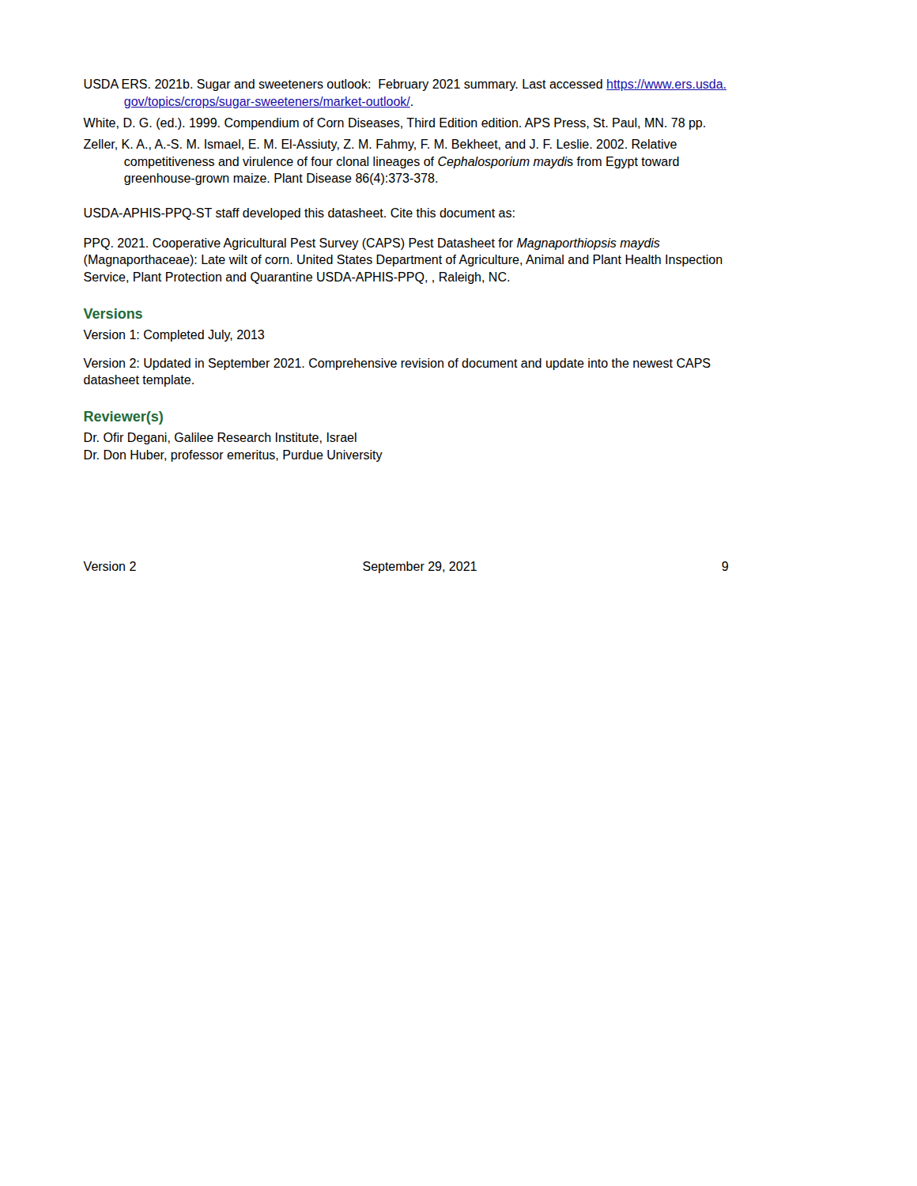USDA ERS. 2021b. Sugar and sweeteners outlook: February 2021 summary. Last accessed https://www.ers.usda.gov/topics/crops/sugar-sweeteners/market-outlook/.
White, D. G. (ed.). 1999. Compendium of Corn Diseases, Third Edition edition. APS Press, St. Paul, MN. 78 pp.
Zeller, K. A., A.-S. M. Ismael, E. M. El-Assiuty, Z. M. Fahmy, F. M. Bekheet, and J. F. Leslie. 2002. Relative competitiveness and virulence of four clonal lineages of Cephalosporium maydis from Egypt toward greenhouse-grown maize. Plant Disease 86(4):373-378.
USDA-APHIS-PPQ-ST staff developed this datasheet. Cite this document as:
PPQ. 2021. Cooperative Agricultural Pest Survey (CAPS) Pest Datasheet for Magnaporthiopsis maydis (Magnaporthaceae): Late wilt of corn. United States Department of Agriculture, Animal and Plant Health Inspection Service, Plant Protection and Quarantine USDA-APHIS-PPQ, , Raleigh, NC.
Versions
Version 1: Completed July, 2013
Version 2: Updated in September 2021. Comprehensive revision of document and update into the newest CAPS datasheet template.
Reviewer(s)
Dr. Ofir Degani, Galilee Research Institute, Israel
Dr. Don Huber, professor emeritus, Purdue University
Version 2 September 29, 2021 9